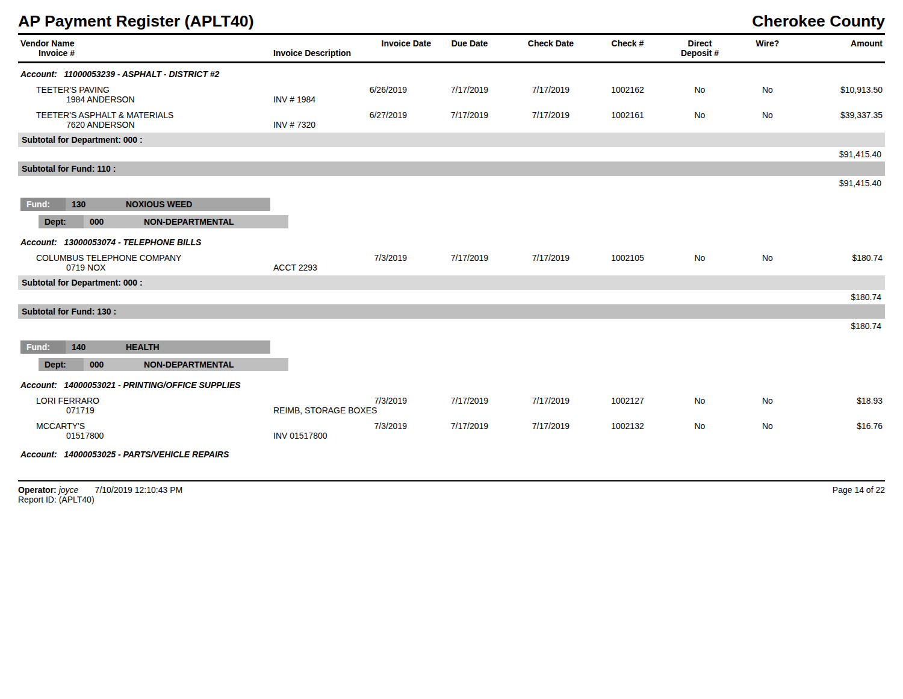AP Payment Register (APLT40)
Cherokee County
| Vendor Name Invoice # | Invoice Date Invoice Description | Due Date | Check Date | Check # | Direct Deposit # | Wire? | Amount |
| --- | --- | --- | --- | --- | --- | --- | --- |
| Account: 11000053239 - ASPHALT - DISTRICT #2 |
| TEETER'S PAVING 1984 ANDERSON | 6/26/2019 INV # 1984 | 7/17/2019 | 7/17/2019 | 1002162 | No | No | $10,913.50 |
| TEETER'S ASPHALT & MATERIALS 7620 ANDERSON | 6/27/2019 INV # 7320 | 7/17/2019 | 7/17/2019 | 1002161 | No | No | $39,337.35 |
| Subtotal for Department: 000 : |
| | $91,415.40 |
| Subtotal for Fund: 110 : |
| | $91,415.40 |
| Fund: 130 NOXIOUS WEED |
| Dept: 000 NON-DEPARTMENTAL |
| Account: 13000053074 - TELEPHONE BILLS |
| COLUMBUS TELEPHONE COMPANY 0719 NOX | 7/3/2019 ACCT 2293 | 7/17/2019 | 7/17/2019 | 1002105 | No | No | $180.74 |
| Subtotal for Department: 000 : |
| | $180.74 |
| Subtotal for Fund: 130 : |
| | $180.74 |
| Fund: 140 HEALTH |
| Dept: 000 NON-DEPARTMENTAL |
| Account: 14000053021 - PRINTING/OFFICE SUPPLIES |
| LORI FERRARO 071719 | 7/3/2019 REIMB, STORAGE BOXES | 7/17/2019 | 7/17/2019 | 1002127 | No | No | $18.93 |
| MCCARTY'S 01517800 | 7/3/2019 INV 01517800 | 7/17/2019 | 7/17/2019 | 1002132 | No | No | $16.76 |
| Account: 14000053025 - PARTS/VEHICLE REPAIRS |
Operator: joyce 7/10/2019 12:10:43 PM
Report ID: (APLT40)
Page 14 of 22